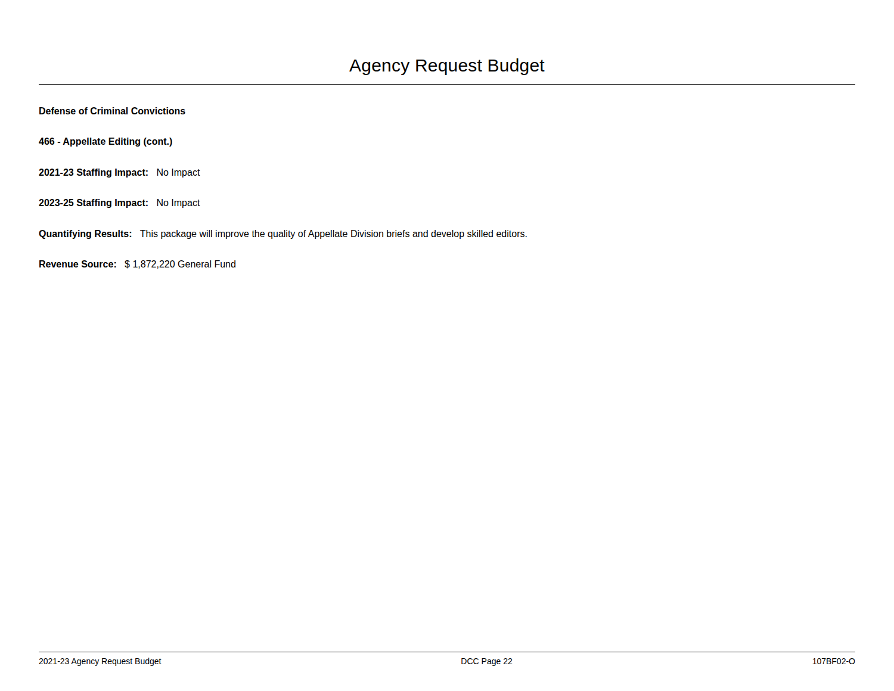Agency Request Budget
Defense of Criminal Convictions
466 - Appellate Editing (cont.)
2021-23 Staffing Impact: No Impact
2023-25 Staffing Impact: No Impact
Quantifying Results: This package will improve the quality of Appellate Division briefs and develop skilled editors.
Revenue Source: $ 1,872,220 General Fund
2021-23 Agency Request Budget
DCC Page 22
107BF02-O